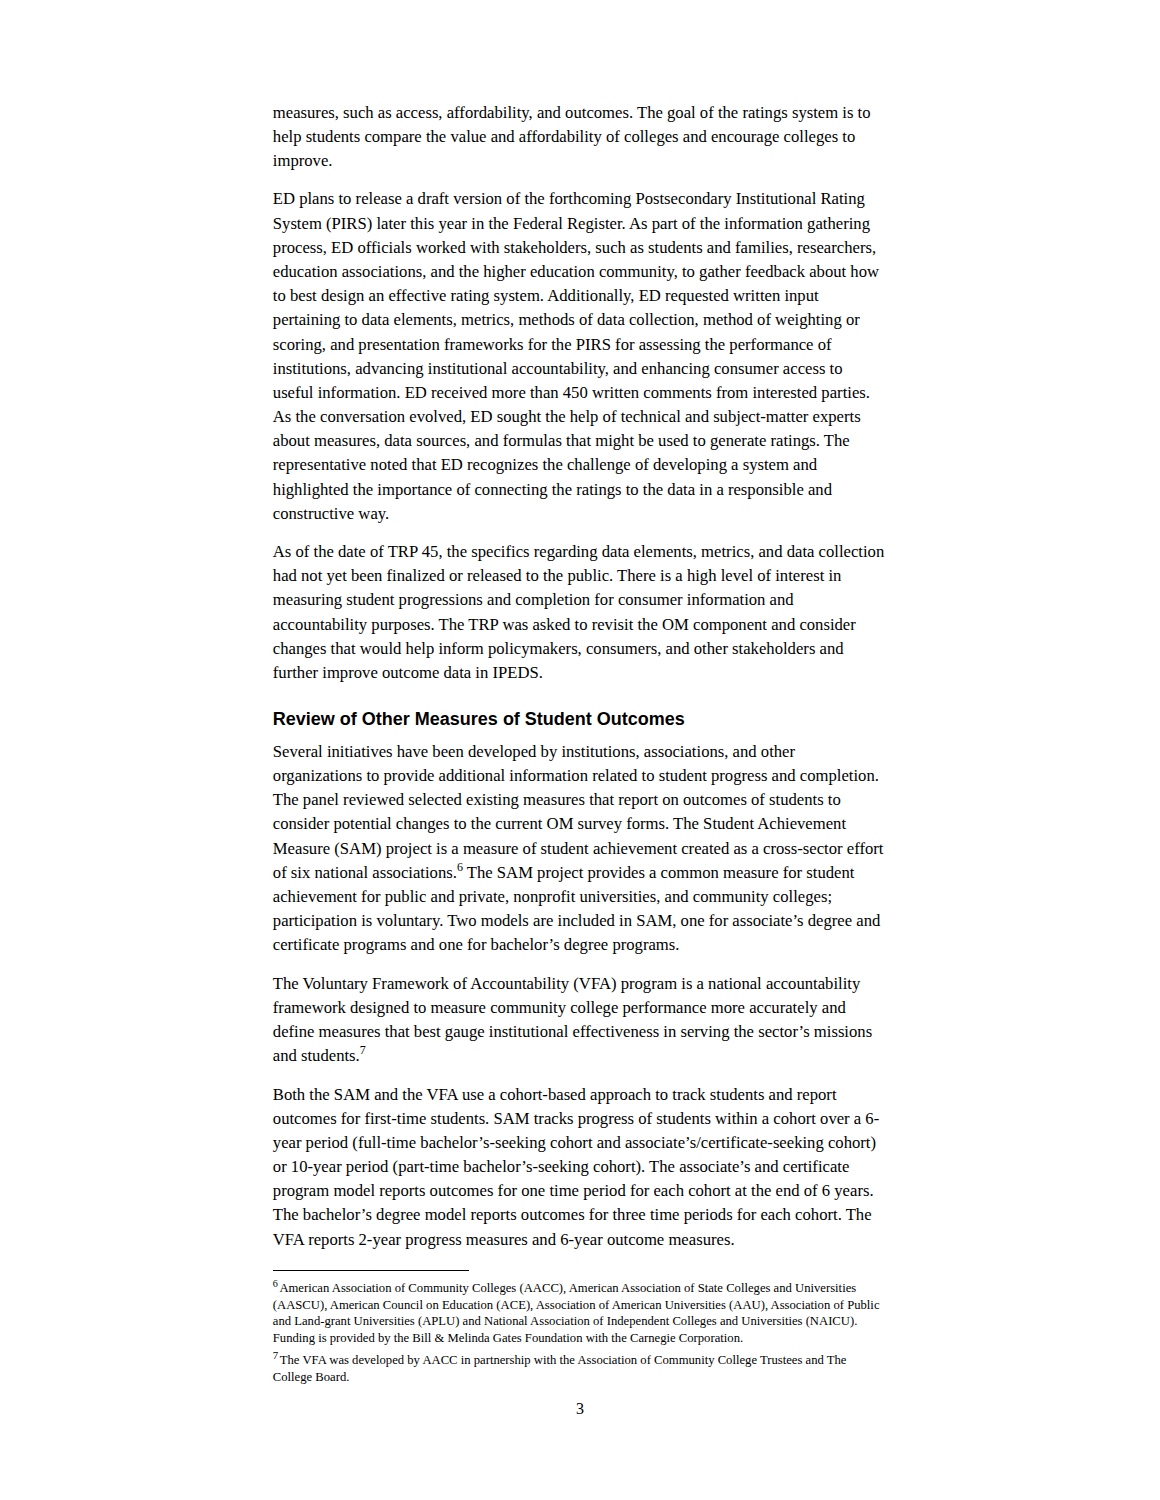measures, such as access, affordability, and outcomes. The goal of the ratings system is to help students compare the value and affordability of colleges and encourage colleges to improve.
ED plans to release a draft version of the forthcoming Postsecondary Institutional Rating System (PIRS) later this year in the Federal Register. As part of the information gathering process, ED officials worked with stakeholders, such as students and families, researchers, education associations, and the higher education community, to gather feedback about how to best design an effective rating system. Additionally, ED requested written input pertaining to data elements, metrics, methods of data collection, method of weighting or scoring, and presentation frameworks for the PIRS for assessing the performance of institutions, advancing institutional accountability, and enhancing consumer access to useful information. ED received more than 450 written comments from interested parties. As the conversation evolved, ED sought the help of technical and subject-matter experts about measures, data sources, and formulas that might be used to generate ratings. The representative noted that ED recognizes the challenge of developing a system and highlighted the importance of connecting the ratings to the data in a responsible and constructive way.
As of the date of TRP 45, the specifics regarding data elements, metrics, and data collection had not yet been finalized or released to the public. There is a high level of interest in measuring student progressions and completion for consumer information and accountability purposes. The TRP was asked to revisit the OM component and consider changes that would help inform policymakers, consumers, and other stakeholders and further improve outcome data in IPEDS.
Review of Other Measures of Student Outcomes
Several initiatives have been developed by institutions, associations, and other organizations to provide additional information related to student progress and completion. The panel reviewed selected existing measures that report on outcomes of students to consider potential changes to the current OM survey forms. The Student Achievement Measure (SAM) project is a measure of student achievement created as a cross-sector effort of six national associations.6 The SAM project provides a common measure for student achievement for public and private, nonprofit universities, and community colleges; participation is voluntary. Two models are included in SAM, one for associate’s degree and certificate programs and one for bachelor’s degree programs.
The Voluntary Framework of Accountability (VFA) program is a national accountability framework designed to measure community college performance more accurately and define measures that best gauge institutional effectiveness in serving the sector’s missions and students.7
Both the SAM and the VFA use a cohort-based approach to track students and report outcomes for first-time students. SAM tracks progress of students within a cohort over a 6-year period (full-time bachelor’s-seeking cohort and associate’s/certificate-seeking cohort) or 10-year period (part-time bachelor’s-seeking cohort). The associate’s and certificate program model reports outcomes for one time period for each cohort at the end of 6 years. The bachelor’s degree model reports outcomes for three time periods for each cohort. The VFA reports 2-year progress measures and 6-year outcome measures.
6 American Association of Community Colleges (AACC), American Association of State Colleges and Universities (AASCU), American Council on Education (ACE), Association of American Universities (AAU), Association of Public and Land-grant Universities (APLU) and National Association of Independent Colleges and Universities (NAICU). Funding is provided by the Bill & Melinda Gates Foundation with the Carnegie Corporation.
7 The VFA was developed by AACC in partnership with the Association of Community College Trustees and The College Board.
3